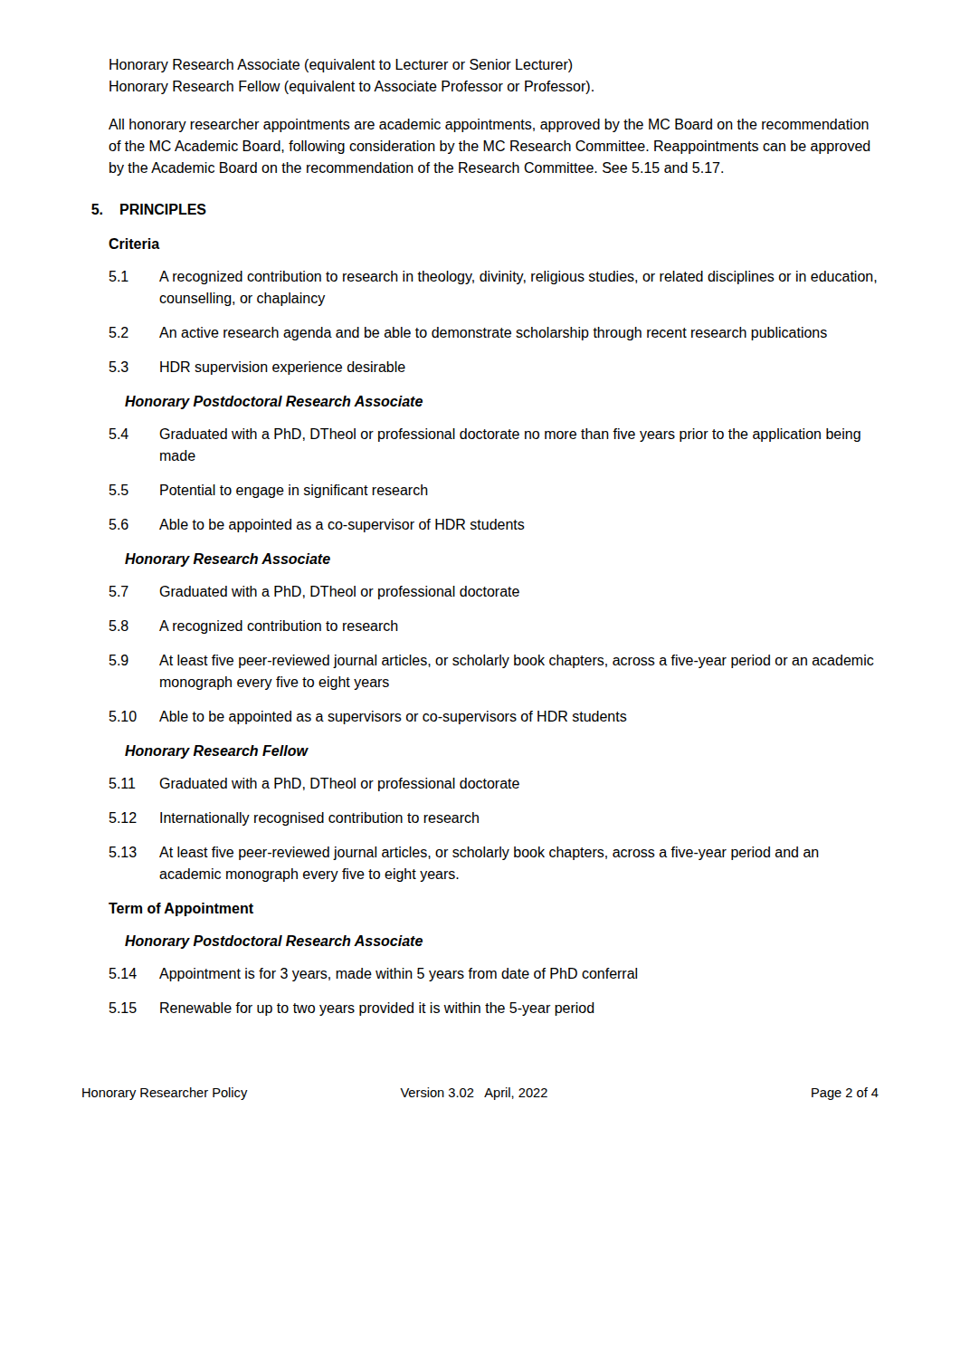Honorary Research Associate (equivalent to Lecturer or Senior Lecturer)
Honorary Research Fellow (equivalent to Associate Professor or Professor).
All honorary researcher appointments are academic appointments, approved by the MC Board on the recommendation of the MC Academic Board, following consideration by the MC Research Committee. Reappointments can be approved by the Academic Board on the recommendation of the Research Committee. See 5.15 and 5.17.
5. PRINCIPLES
Criteria
5.1
A recognized contribution to research in theology, divinity, religious studies, or related disciplines or in education, counselling, or chaplaincy
5.2
An active research agenda and be able to demonstrate scholarship through recent research publications
5.3
HDR supervision experience desirable
Honorary Postdoctoral Research Associate
5.4
Graduated with a PhD, DTheol or professional doctorate no more than five years prior to the application being made
5.5
Potential to engage in significant research
5.6
Able to be appointed as a co-supervisor of HDR students
Honorary Research Associate
5.7
Graduated with a PhD, DTheol or professional doctorate
5.8
A recognized contribution to research
5.9
At least five peer-reviewed journal articles, or scholarly book chapters, across a five-year period or an academic monograph every five to eight years
5.10
Able to be appointed as a supervisors or co-supervisors of HDR students
Honorary Research Fellow
5.11
Graduated with a PhD, DTheol or professional doctorate
5.12
Internationally recognised contribution to research
5.13
At least five peer-reviewed journal articles, or scholarly book chapters, across a five-year period and an academic monograph every five to eight years.
Term of Appointment
Honorary Postdoctoral Research Associate
5.14
Appointment is for 3 years, made within 5 years from date of PhD conferral
5.15
Renewable for up to two years provided it is within the 5-year period
Honorary Researcher Policy
Version 3.02 April, 2022
Page 2 of 4